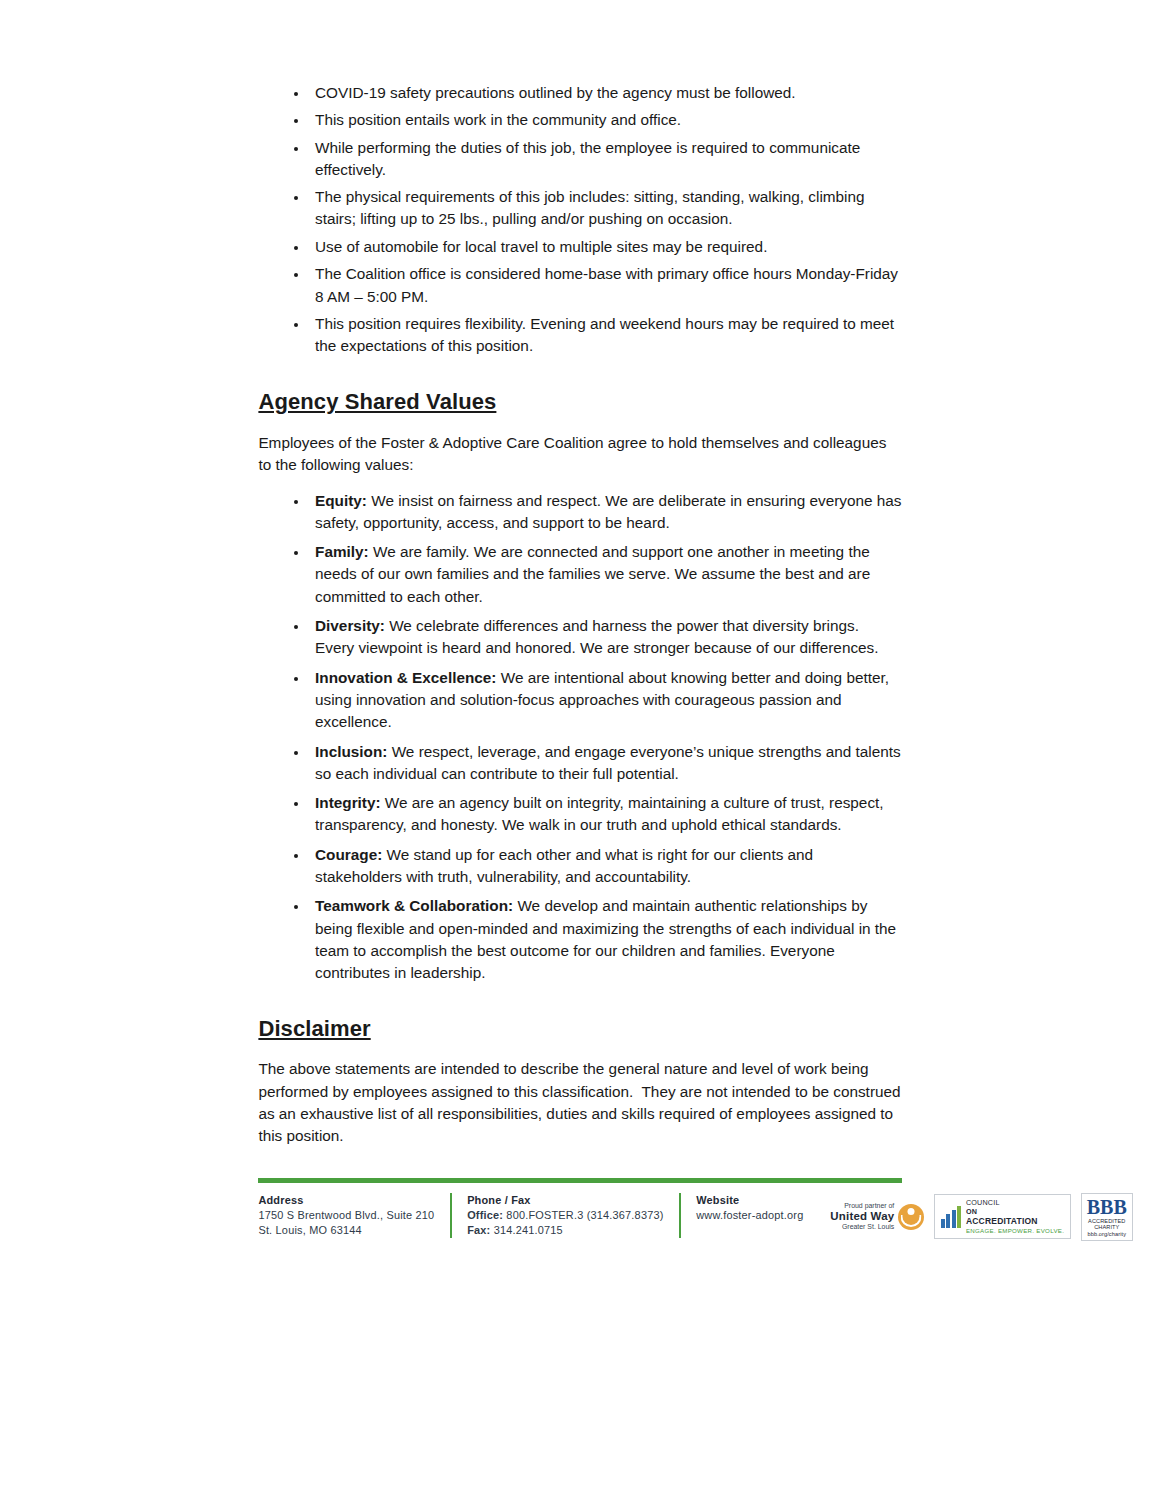COVID-19 safety precautions outlined by the agency must be followed.
This position entails work in the community and office.
While performing the duties of this job, the employee is required to communicate effectively.
The physical requirements of this job includes: sitting, standing, walking, climbing stairs; lifting up to 25 lbs., pulling and/or pushing on occasion.
Use of automobile for local travel to multiple sites may be required.
The Coalition office is considered home-base with primary office hours Monday-Friday 8 AM – 5:00 PM.
This position requires flexibility. Evening and weekend hours may be required to meet the expectations of this position.
Agency Shared Values
Employees of the Foster & Adoptive Care Coalition agree to hold themselves and colleagues to the following values:
Equity: We insist on fairness and respect. We are deliberate in ensuring everyone has safety, opportunity, access, and support to be heard.
Family: We are family. We are connected and support one another in meeting the needs of our own families and the families we serve. We assume the best and are committed to each other.
Diversity: We celebrate differences and harness the power that diversity brings. Every viewpoint is heard and honored. We are stronger because of our differences.
Innovation & Excellence: We are intentional about knowing better and doing better, using innovation and solution-focus approaches with courageous passion and excellence.
Inclusion: We respect, leverage, and engage everyone’s unique strengths and talents so each individual can contribute to their full potential.
Integrity: We are an agency built on integrity, maintaining a culture of trust, respect, transparency, and honesty. We walk in our truth and uphold ethical standards.
Courage: We stand up for each other and what is right for our clients and stakeholders with truth, vulnerability, and accountability.
Teamwork & Collaboration: We develop and maintain authentic relationships by being flexible and open-minded and maximizing the strengths of each individual in the team to accomplish the best outcome for our children and families. Everyone contributes in leadership.
Disclaimer
The above statements are intended to describe the general nature and level of work being performed by employees assigned to this classification. They are not intended to be construed as an exhaustive list of all responsibilities, duties and skills required of employees assigned to this position.
Address 1750 S Brentwood Blvd., Suite 210 St. Louis, MO 63144
Phone / Fax Office: 800.FOSTER.3 (314.367.8373) Fax: 314.241.0715
Website www.foster-adopt.org
Proud partner of United Way Greater St. Louis
COUNCIL ON ACCREDITATION ENGAGE. EMPOWER. EVOLVE.
BBB
ACCREDITED
CHARITY
bbb.org/charity